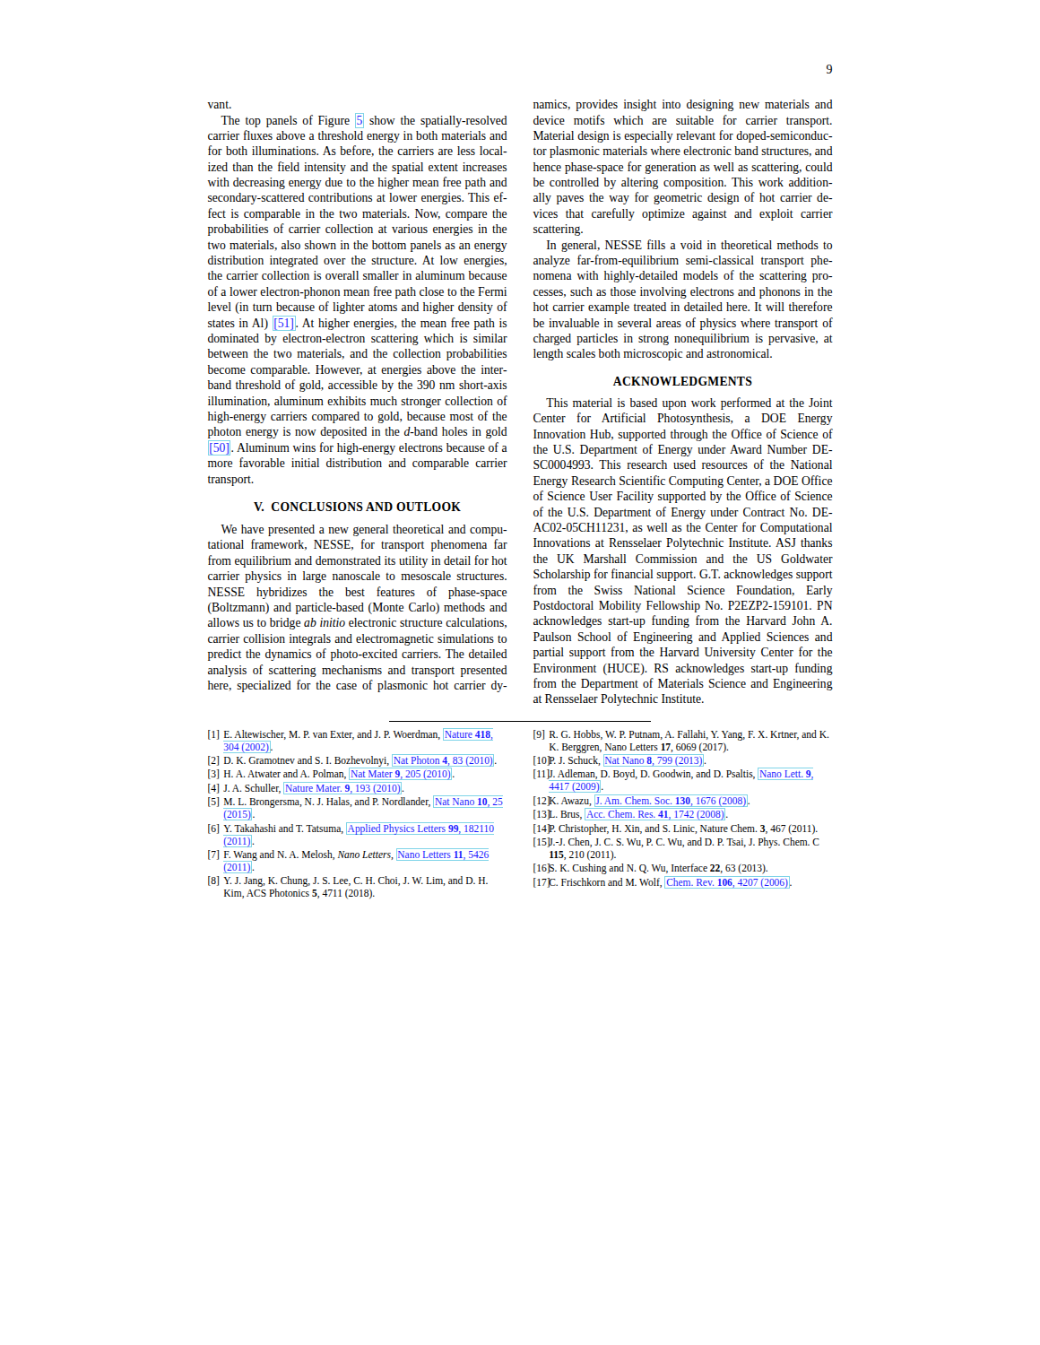9
vant.
The top panels of Figure 5 show the spatially-resolved carrier fluxes above a threshold energy in both materials and for both illuminations. As before, the carriers are less localized than the field intensity and the spatial extent increases with decreasing energy due to the higher mean free path and secondary-scattered contributions at lower energies. This effect is comparable in the two materials. Now, compare the probabilities of carrier collection at various energies in the two materials, also shown in the bottom panels as an energy distribution integrated over the structure. At low energies, the carrier collection is overall smaller in aluminum because of a lower electron-phonon mean free path close to the Fermi level (in turn because of lighter atoms and higher density of states in Al) [51]. At higher energies, the mean free path is dominated by electron-electron scattering which is similar between the two materials, and the collection probabilities become comparable. However, at energies above the interband threshold of gold, accessible by the 390 nm short-axis illumination, aluminum exhibits much stronger collection of high-energy carriers compared to gold, because most of the photon energy is now deposited in the d-band holes in gold [50]. Aluminum wins for high-energy electrons because of a more favorable initial distribution and comparable carrier transport.
V. Conclusions and Outlook
We have presented a new general theoretical and computational framework, NESSE, for transport phenomena far from equilibrium and demonstrated its utility in detail for hot carrier physics in large nanoscale to mesoscale structures. NESSE hybridizes the best features of phase-space (Boltzmann) and particle-based (Monte Carlo) methods and allows us to bridge ab initio electronic structure calculations, carrier collision integrals and electromagnetic simulations to predict the dynamics of photo-excited carriers. The detailed analysis of scattering mechanisms and transport presented here, specialized for the case of plasmonic hot carrier dynamics, provides insight into designing new materials and device motifs which are suitable for carrier transport. Material design is especially relevant for doped-semiconductor plasmonic materials where electronic band structures, and hence phase-space for generation as well as scattering, could be controlled by altering composition. This work additionally paves the way for geometric design of hot carrier devices that carefully optimize against and exploit carrier scattering.
In general, NESSE fills a void in theoretical methods to analyze far-from-equilibrium semi-classical transport phenomena with highly-detailed models of the scattering processes, such as those involving electrons and phonons in the hot carrier example treated in detailed here. It will therefore be invaluable in several areas of physics where transport of charged particles in strong nonequilibrium is pervasive, at length scales both microscopic and astronomical.
Acknowledgments
This material is based upon work performed at the Joint Center for Artificial Photosynthesis, a DOE Energy Innovation Hub, supported through the Office of Science of the U.S. Department of Energy under Award Number DE-SC0004993. This research used resources of the National Energy Research Scientific Computing Center, a DOE Office of Science User Facility supported by the Office of Science of the U.S. Department of Energy under Contract No. DE-AC02-05CH11231, as well as the Center for Computational Innovations at Rensselaer Polytechnic Institute. ASJ thanks the UK Marshall Commission and the US Goldwater Scholarship for financial support. G.T. acknowledges support from the Swiss National Science Foundation, Early Postdoctoral Mobility Fellowship No. P2EZP2-159101. PN acknowledges start-up funding from the Harvard John A. Paulson School of Engineering and Applied Sciences and partial support from the Harvard University Center for the Environment (HUCE). RS acknowledges start-up funding from the Department of Materials Science and Engineering at Rensselaer Polytechnic Institute.
[1] E. Altewischer, M. P. van Exter, and J. P. Woerdman, Nature 418, 304 (2002).
[2] D. K. Gramotnev and S. I. Bozhevolnyi, Nat Photon 4, 83 (2010).
[3] H. A. Atwater and A. Polman, Nat Mater 9, 205 (2010).
[4] J. A. Schuller, Nature Mater. 9, 193 (2010).
[5] M. L. Brongersma, N. J. Halas, and P. Nordlander, Nat Nano 10, 25 (2015).
[6] Y. Takahashi and T. Tatsuma, Applied Physics Letters 99, 182110 (2011).
[7] F. Wang and N. A. Melosh, Nano Letters, Nano Letters 11, 5426 (2011).
[8] Y. J. Jang, K. Chung, J. S. Lee, C. H. Choi, J. W. Lim, and D. H. Kim, ACS Photonics 5, 4711 (2018).
[9] R. G. Hobbs, W. P. Putnam, A. Fallahi, Y. Yang, F. X. Krtner, and K. K. Berggren, Nano Letters 17, 6069 (2017).
[10] P. J. Schuck, Nat Nano 8, 799 (2013).
[11] J. Adleman, D. Boyd, D. Goodwin, and D. Psaltis, Nano Lett. 9, 4417 (2009).
[12] K. Awazu, J. Am. Chem. Soc. 130, 1676 (2008).
[13] L. Brus, Acc. Chem. Res. 41, 1742 (2008).
[14] P. Christopher, H. Xin, and S. Linic, Nature Chem. 3, 467 (2011).
[15] J.-J. Chen, J. C. S. Wu, P. C. Wu, and D. P. Tsai, J. Phys. Chem. C 115, 210 (2011).
[16] S. K. Cushing and N. Q. Wu, Interface 22, 63 (2013).
[17] C. Frischkorn and M. Wolf, Chem. Rev. 106, 4207 (2006).